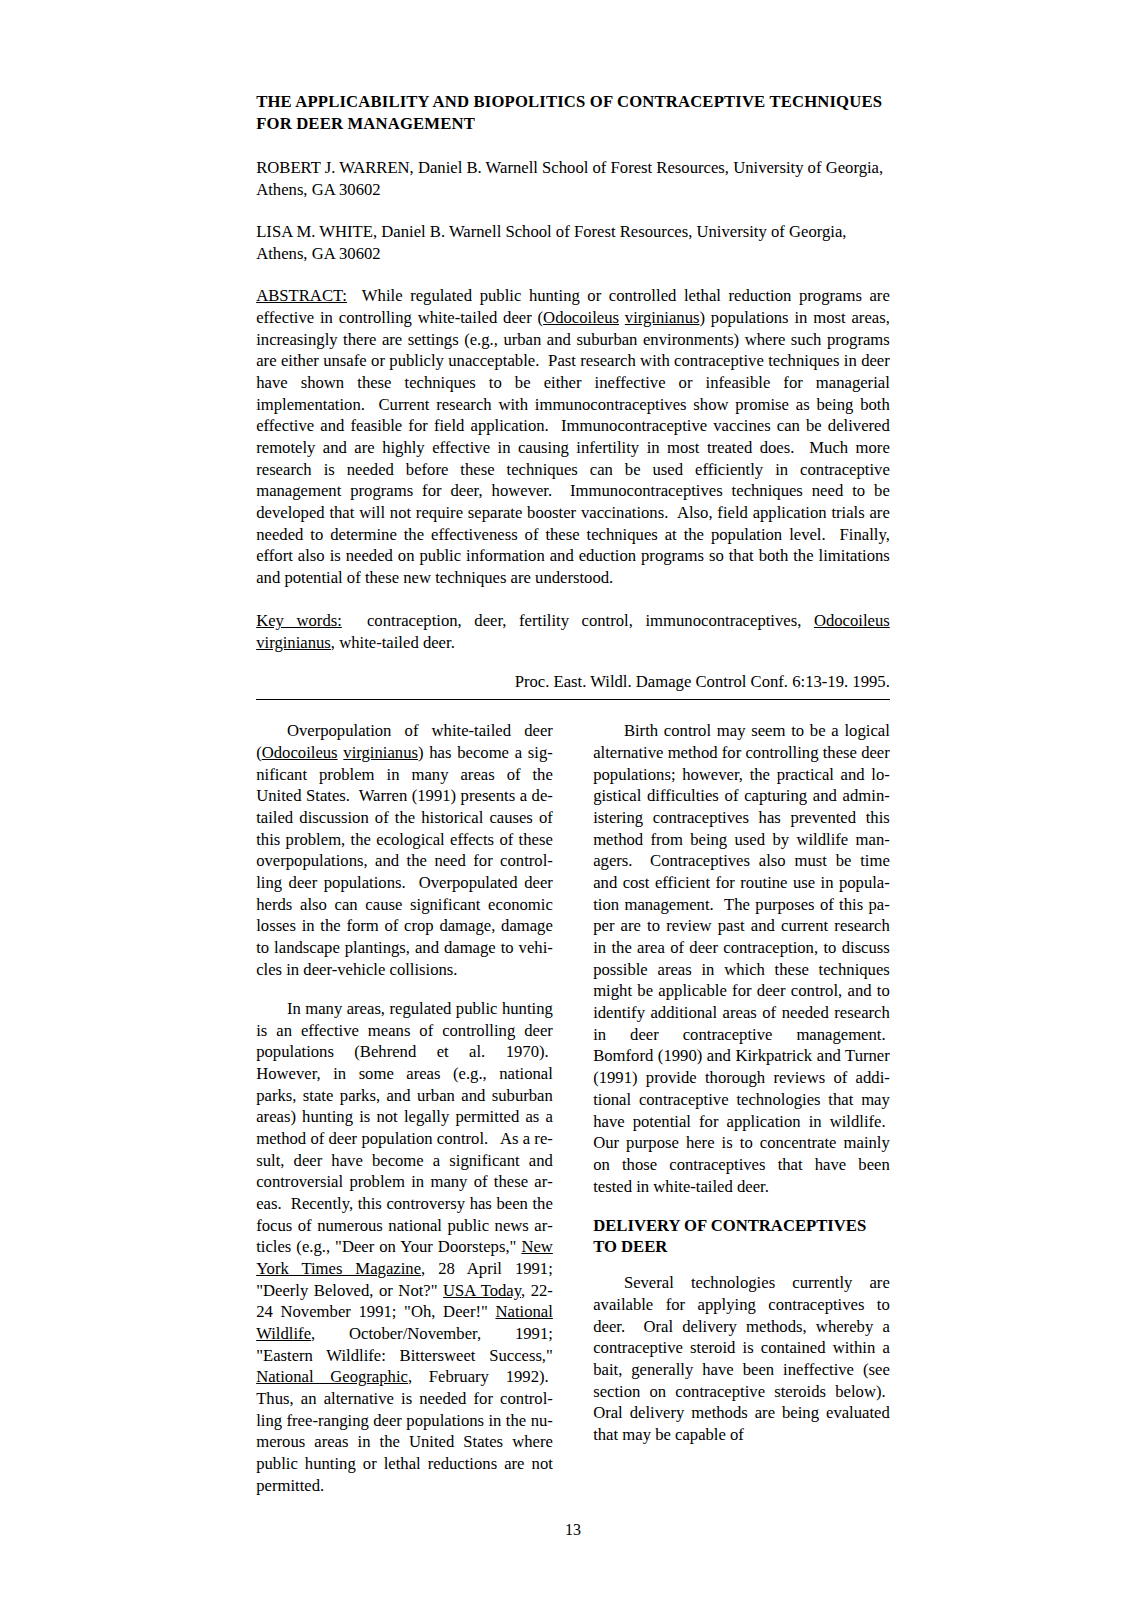The Applicability and Biopolitics of Contraceptive Techniques for Deer Management
ROBERT J. WARREN, Daniel B. Warnell School of Forest Resources, University of Georgia, Athens, GA 30602
LISA M. WHITE, Daniel B. Warnell School of Forest Resources, University of Georgia, Athens, GA 30602
ABSTRACT: While regulated public hunting or controlled lethal reduction programs are effective in controlling white-tailed deer (Odocoileus virginianus) populations in most areas, increasingly there are settings (e.g., urban and suburban environments) where such programs are either unsafe or publicly unacceptable. Past research with contraceptive techniques in deer have shown these techniques to be either ineffective or infeasible for managerial implementation. Current research with immunocontraceptives show promise as being both effective and feasible for field application. Immunocontraceptive vaccines can be delivered remotely and are highly effective in causing infertility in most treated does. Much more research is needed before these techniques can be used efficiently in contraceptive management programs for deer, however. Immunocontraceptives techniques need to be developed that will not require separate booster vaccinations. Also, field application trials are needed to determine the effectiveness of these techniques at the population level. Finally, effort also is needed on public information and eduction programs so that both the limitations and potential of these new techniques are understood.
Key words: contraception, deer, fertility control, immunocontraceptives, Odocoileus virginianus, white-tailed deer.
Proc. East. Wildl. Damage Control Conf. 6:13-19. 1995.
Overpopulation of white-tailed deer (Odocoileus virginianus) has become a significant problem in many areas of the United States. Warren (1991) presents a detailed discussion of the historical causes of this problem, the ecological effects of these overpopulations, and the need for controlling deer populations. Overpopulated deer herds also can cause significant economic losses in the form of crop damage, damage to landscape plantings, and damage to vehicles in deer-vehicle collisions.
In many areas, regulated public hunting is an effective means of controlling deer populations (Behrend et al. 1970). However, in some areas (e.g., national parks, state parks, and urban and suburban areas) hunting is not legally permitted as a method of deer population control. As a result, deer have become a significant and controversial problem in many of these areas. Recently, this controversy has been the focus of numerous national public news articles (e.g., "Deer on Your Doorsteps," New York Times Magazine, 28 April 1991; "Deerly Beloved, or Not?" USA Today, 22-24 November 1991; "Oh, Deer!" National Wildlife, October/November, 1991; "Eastern Wildlife: Bittersweet Success," National Geographic, February 1992). Thus, an alternative is needed for controlling free-ranging deer populations in the numerous areas in the United States where public hunting or lethal reductions are not permitted.
Birth control may seem to be a logical alternative method for controlling these deer populations; however, the practical and logistical difficulties of capturing and administering contraceptives has prevented this method from being used by wildlife managers. Contraceptives also must be time and cost efficient for routine use in population management. The purposes of this paper are to review past and current research in the area of deer contraception, to discuss possible areas in which these techniques might be applicable for deer control, and to identify additional areas of needed research in deer contraceptive management. Bomford (1990) and Kirkpatrick and Turner (1991) provide thorough reviews of additional contraceptive technologies that may have potential for application in wildlife. Our purpose here is to concentrate mainly on those contraceptives that have been tested in white-tailed deer.
Delivery of Contraceptives to Deer
Several technologies currently are available for applying contraceptives to deer. Oral delivery methods, whereby a contraceptive steroid is contained within a bait, generally have been ineffective (see section on contraceptive steroids below). Oral delivery methods are being evaluated that may be capable of
13